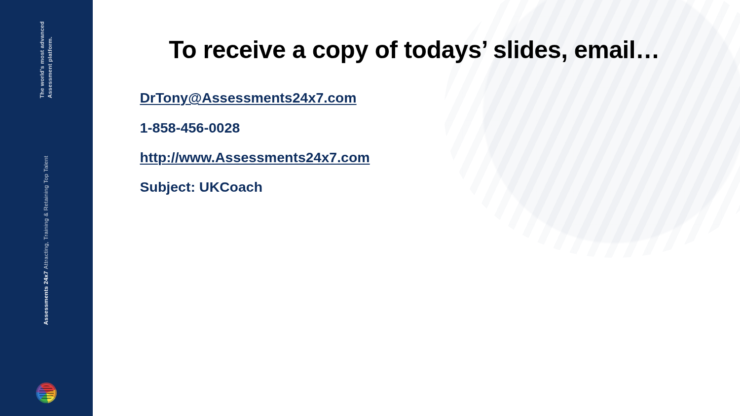The world's most advanced
Assessment platform.
Assessments 24x7 Attracting, Training & Retaining Top Talent
To receive a copy of todays’ slides, email…
DrTony@Assessments24x7.com
1-858-456-0028
http://www.Assessments24x7.com
Subject: UKCoach